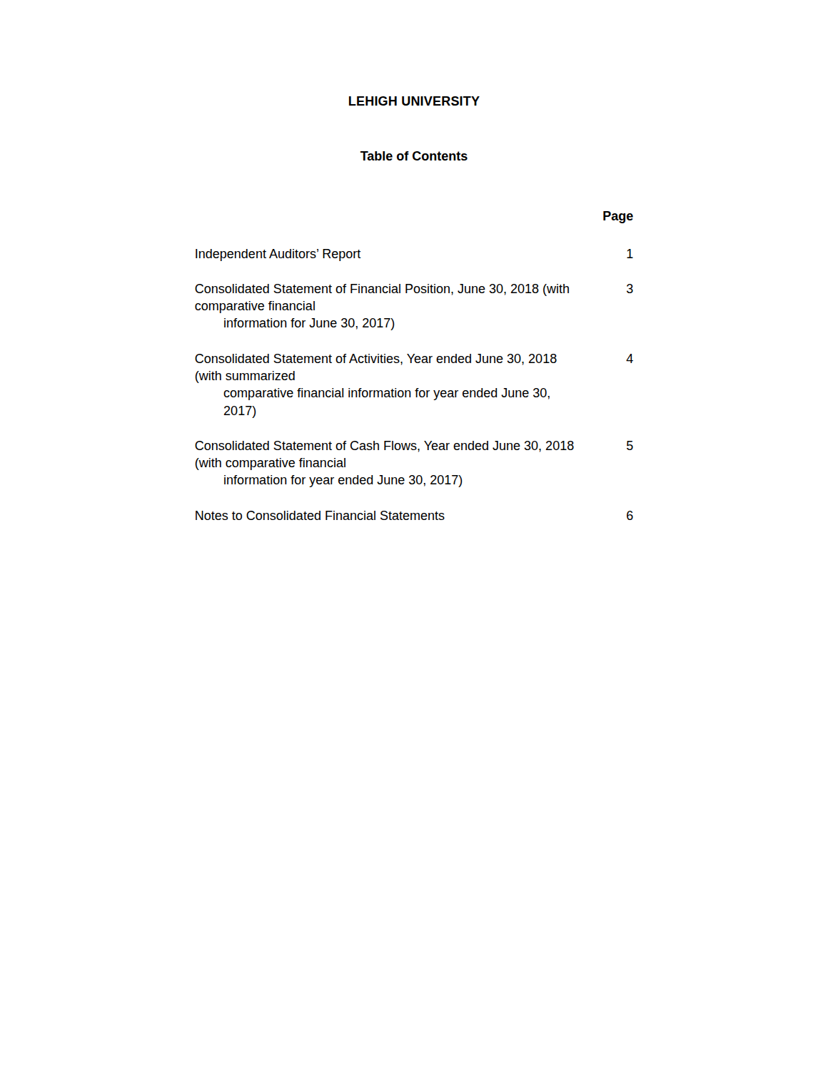LEHIGH UNIVERSITY
Table of Contents
| | Page |
| --- | --- |
| Independent Auditors’ Report | 1 |
| Consolidated Statement of Financial Position, June 30, 2018 (with comparative financial information for June 30, 2017) | 3 |
| Consolidated Statement of Activities, Year ended June 30, 2018 (with summarized comparative financial information for year ended June 30, 2017) | 4 |
| Consolidated Statement of Cash Flows, Year ended June 30, 2018 (with comparative financial information for year ended June 30, 2017) | 5 |
| Notes to Consolidated Financial Statements | 6 |